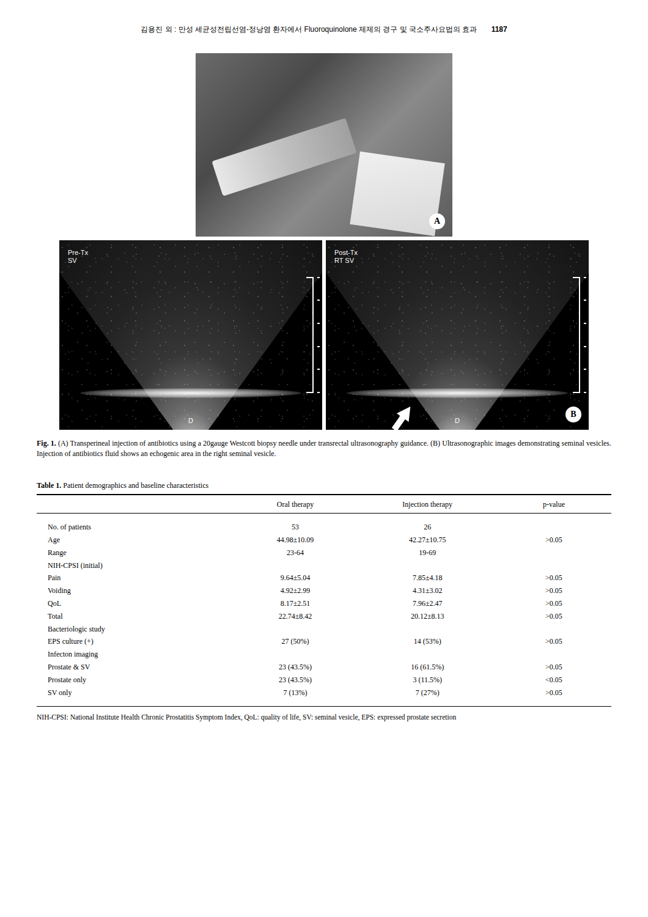김용진 외 : 만성 세균성전립선염-정낭염 환자에서 Fluoroquinolone 제제의 경구 및 국소주사요법의 효과 1187
A
Pre-Tx
SV
D
Post-Tx
RT SV
D
B
Fig. 1. (A) Transperineal injection of antibiotics using a 20gauge Westcott biopsy needle under transrectal ultrasonography guidance. (B) Ultrasonographic images demonstrating seminal vesicles. Injection of antibiotics fluid shows an echogenic area in the right seminal vesicle.
Table 1. Patient demographics and baseline characteristics
| | Oral therapy | Injection therapy | p-value |
| --- | --- | --- | --- |
| No. of patients | 53 | 26 | |
| Age | 44.98±10.09 | 42.27±10.75 | >0.05 |
| Range | 23-64 | 19-69 | |
| NIH-CPSI (initial) | | | |
| Pain | 9.64±5.04 | 7.85±4.18 | >0.05 |
| Voiding | 4.92±2.99 | 4.31±3.02 | >0.05 |
| QoL | 8.17±2.51 | 7.96±2.47 | >0.05 |
| Total | 22.74±8.42 | 20.12±8.13 | >0.05 |
| Bacteriologic study | | | |
| EPS culture (+) | 27 (50%) | 14 (53%) | >0.05 |
| Infecton imaging | | | |
| Prostate & SV | 23 (43.5%) | 16 (61.5%) | >0.05 |
| Prostate only | 23 (43.5%) | 3 (11.5%) | <0.05 |
| SV only | 7 (13%) | 7 (27%) | >0.05 |
NIH-CPSI: National Institute Health Chronic Prostatitis Symptom Index, QoL: quality of life, SV: seminal vesicle, EPS: expressed prostate secretion